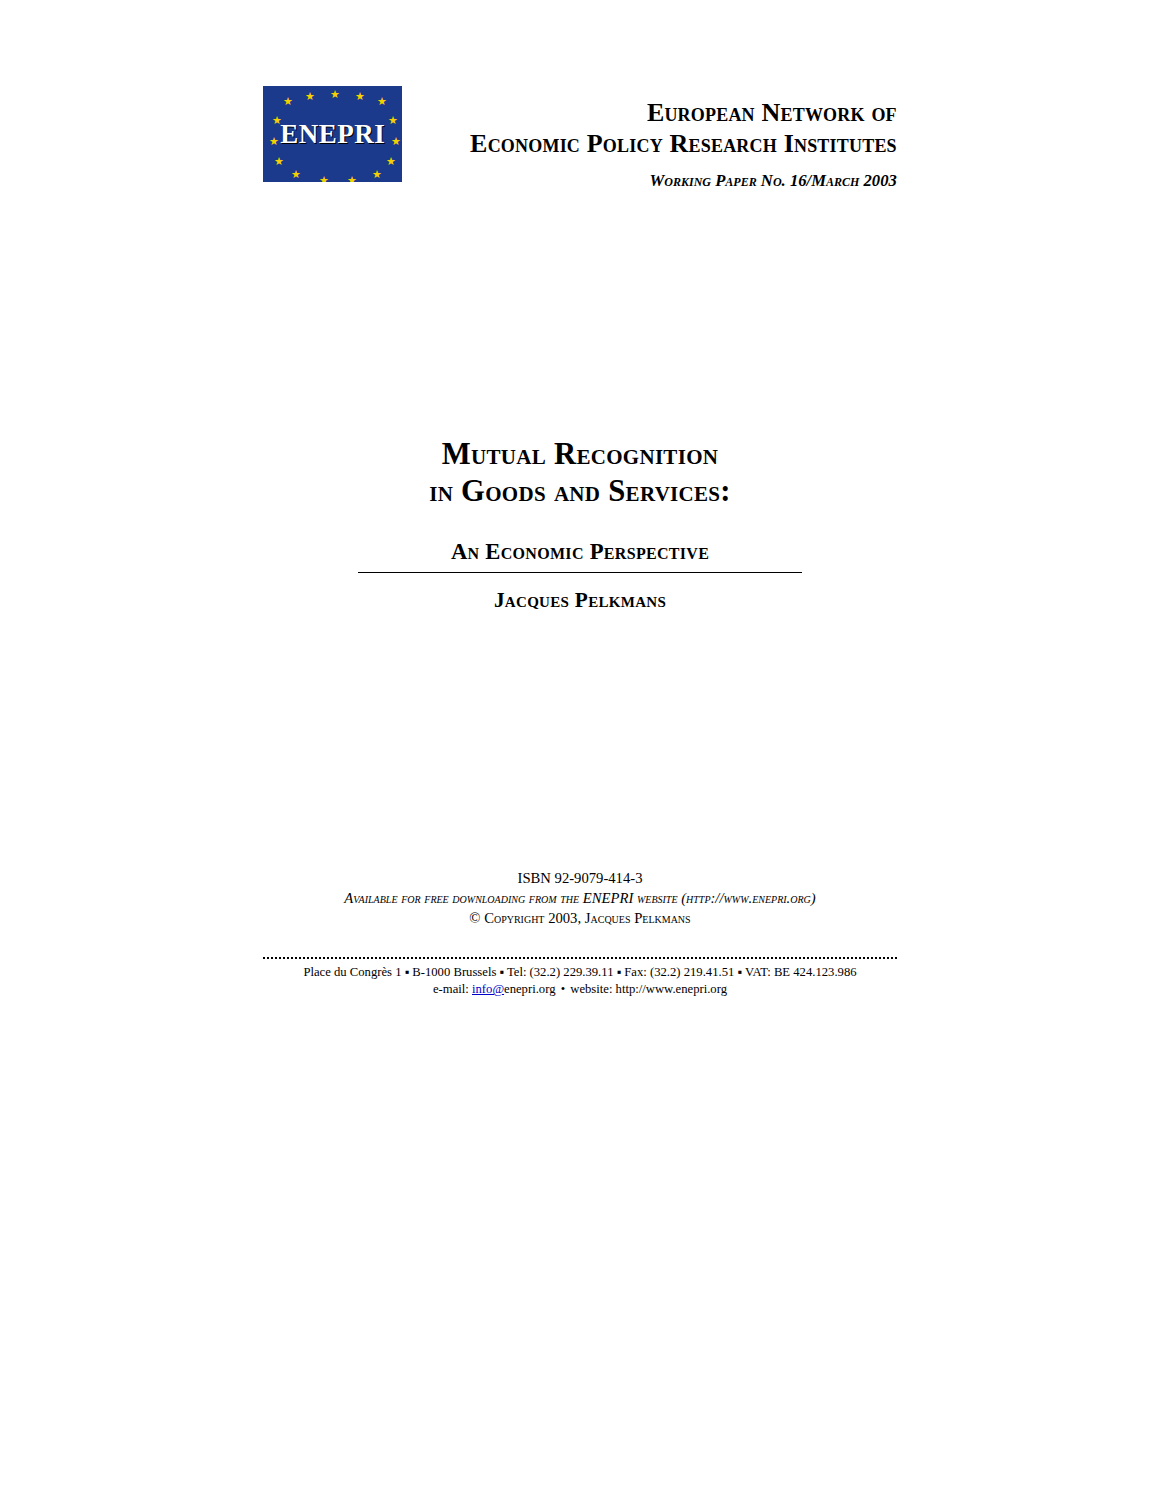★ ★ ★ ★ ★ ★ ★ ★ ★ ★ ★ ★ ★ ★ ★
ENEPRI
European Network of
Economic Policy Research Institutes
Working Paper No. 16/March 2003
Mutual Recognition
in Goods and Services:
An Economic Perspective
Jacques Pelkmans
ISBN 92-9079-414-3
Available for free downloading from the ENEPRI website (http://www.enepri.org)
© Copyright 2003, Jacques Pelkmans
Place du Congrès 1 ▪ B-1000 Brussels ▪ Tel: (32.2) 229.39.11 ▪ Fax: (32.2) 219.41.51 ▪ VAT: BE 424.123.986
e-mail: info@enepri.org • website: http://www.enepri.org